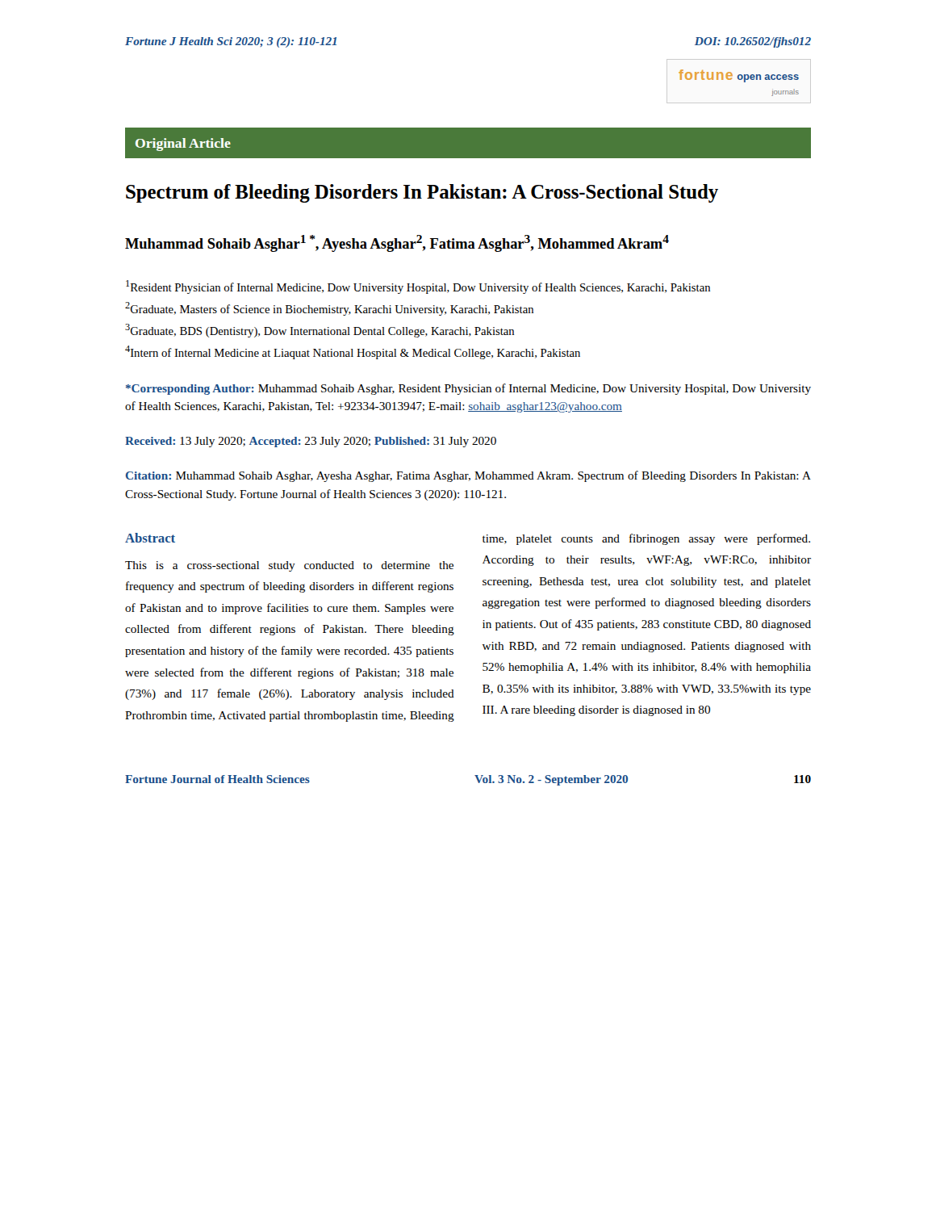Fortune J Health Sci 2020; 3 (2): 110-121 DOI: 10.26502/fjhs012
fortune open access journals
Original Article
Spectrum of Bleeding Disorders In Pakistan: A Cross-Sectional Study
Muhammad Sohaib Asghar1 *, Ayesha Asghar2, Fatima Asghar3, Mohammed Akram4
1Resident Physician of Internal Medicine, Dow University Hospital, Dow University of Health Sciences, Karachi, Pakistan
2Graduate, Masters of Science in Biochemistry, Karachi University, Karachi, Pakistan
3Graduate, BDS (Dentistry), Dow International Dental College, Karachi, Pakistan
4Intern of Internal Medicine at Liaquat National Hospital & Medical College, Karachi, Pakistan
*Corresponding Author: Muhammad Sohaib Asghar, Resident Physician of Internal Medicine, Dow University Hospital, Dow University of Health Sciences, Karachi, Pakistan, Tel: +92334-3013947; E-mail: sohaib_asghar123@yahoo.com
Received: 13 July 2020; Accepted: 23 July 2020; Published: 31 July 2020
Citation: Muhammad Sohaib Asghar, Ayesha Asghar, Fatima Asghar, Mohammed Akram. Spectrum of Bleeding Disorders In Pakistan: A Cross-Sectional Study. Fortune Journal of Health Sciences 3 (2020): 110-121.
Abstract
This is a cross-sectional study conducted to determine the frequency and spectrum of bleeding disorders in different regions of Pakistan and to improve facilities to cure them. Samples were collected from different regions of Pakistan. There bleeding presentation and history of the family were recorded. 435 patients were selected from the different regions of Pakistan; 318 male (73%) and 117 female (26%). Laboratory analysis included Prothrombin time, Activated partial thromboplastin time, Bleeding time, platelet counts and fibrinogen assay were performed. According to their results, vWF:Ag, vWF:RCo, inhibitor screening, Bethesda test, urea clot solubility test, and platelet aggregation test were performed to diagnosed bleeding disorders in patients. Out of 435 patients, 283 constitute CBD, 80 diagnosed with RBD, and 72 remain undiagnosed. Patients diagnosed with 52% hemophilia A, 1.4% with its inhibitor, 8.4% with hemophilia B, 0.35% with its inhibitor, 3.88% with VWD, 33.5%with its type III. A rare bleeding disorder is diagnosed in 80
Fortune Journal of Health Sciences Vol. 3 No. 2 - September 2020 110